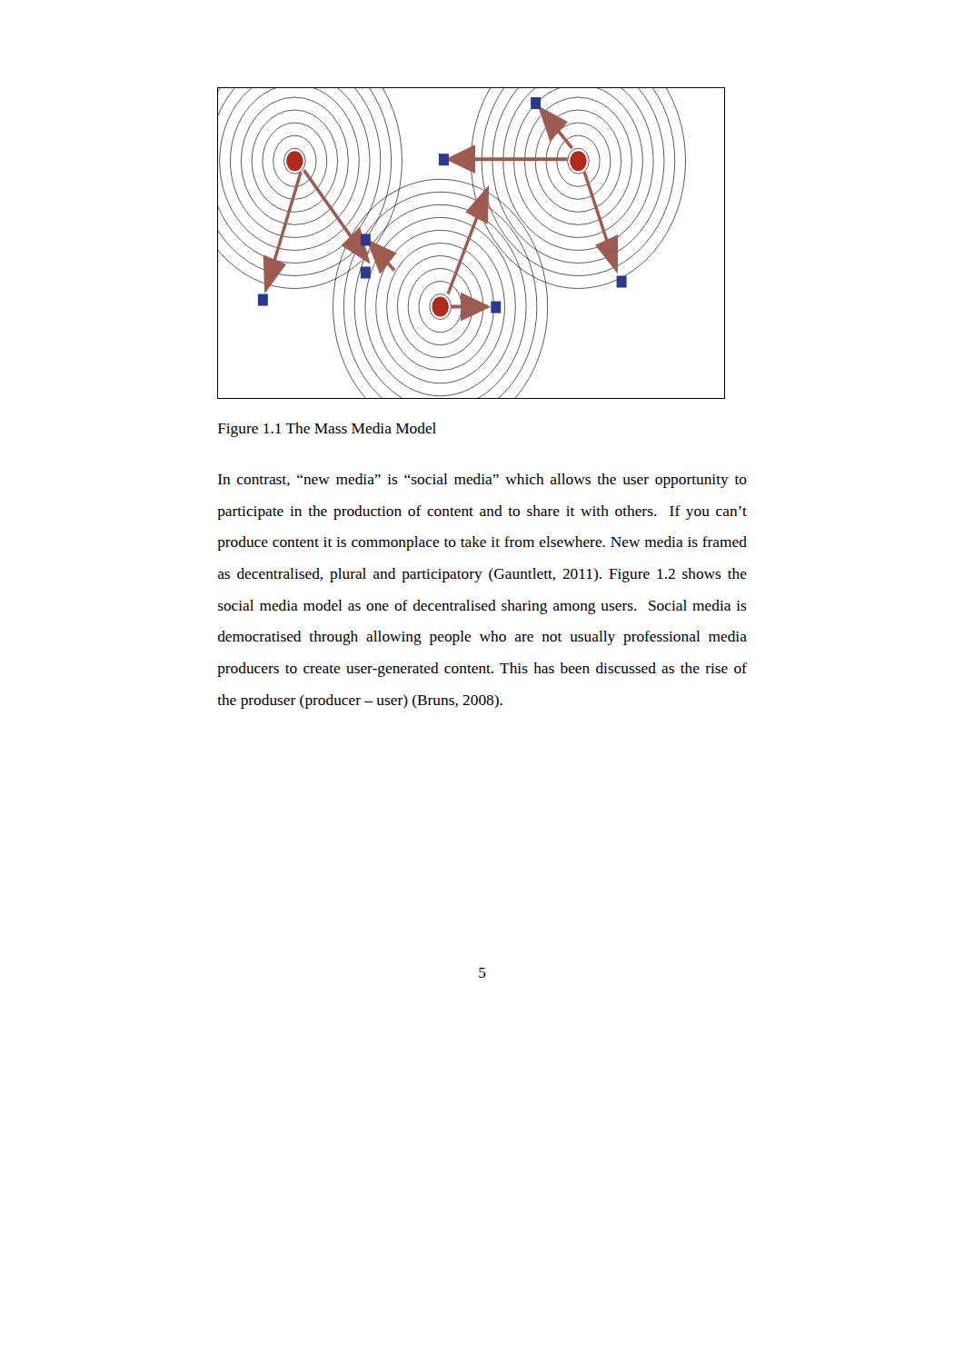Figure 1.1 The Mass Media Model
In contrast, “new media” is “social media” which allows the user opportunity to participate in the production of content and to share it with others. If you can’t produce content it is commonplace to take it from elsewhere. New media is framed as decentralised, plural and participatory (Gauntlett, 2011). Figure 1.2 shows the social media model as one of decentralised sharing among users. Social media is democratised through allowing people who are not usually professional media producers to create user-generated content. This has been discussed as the rise of the produser (producer – user) (Bruns, 2008).
5